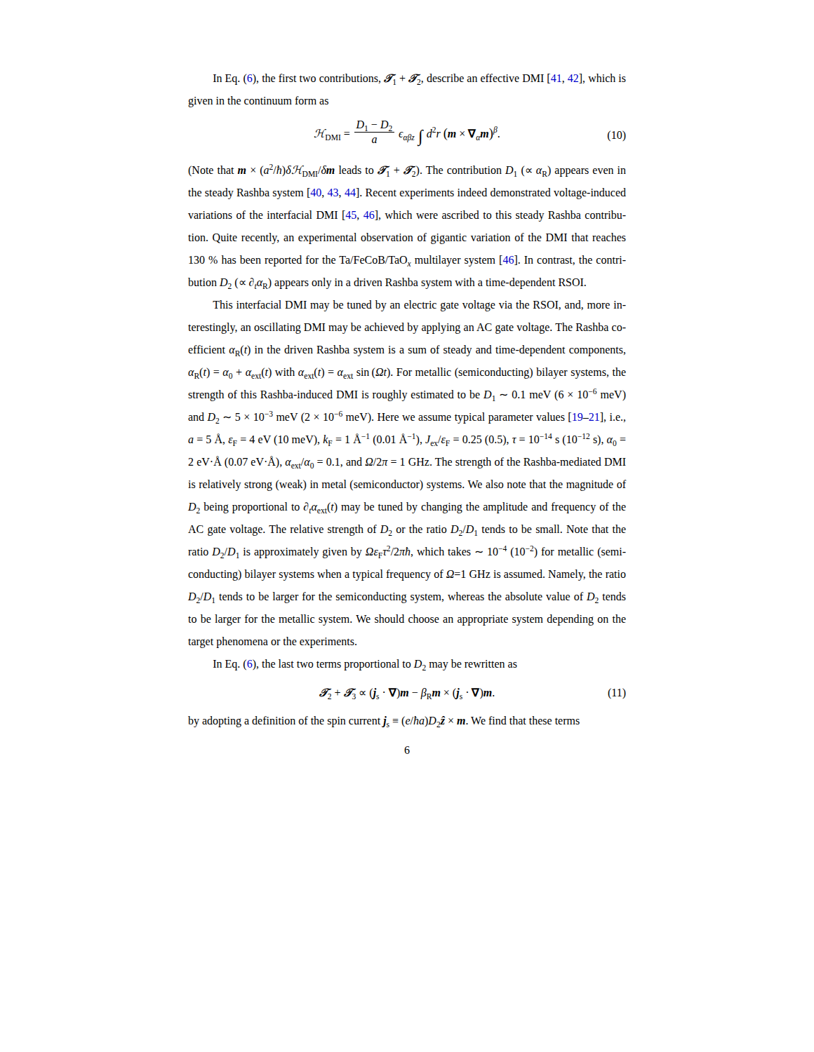In Eq. (6), the first two contributions, 𝒯1 + 𝒯2, describe an effective DMI [41, 42], which is given in the continuum form as
ℋDMI = D1 − D2 a ϵαβz ∫ d2r (m × ∇αm)β. (10)
(Note that m × (a2/ħ)δℋDMI/δm leads to 𝒯1 + 𝒯2). The contribution D1 (∝ αR) appears even in the steady Rashba system [40, 43, 44]. Recent experiments indeed demonstrated voltage-induced variations of the interfacial DMI [45, 46], which were ascribed to this steady Rashba contribution. Quite recently, an experimental observation of gigantic variation of the DMI that reaches 130 % has been reported for the Ta/FeCoB/TaOx multilayer system [46]. In contrast, the contribution D2 (∝ ∂tαR) appears only in a driven Rashba system with a time-dependent RSOI.
This interfacial DMI may be tuned by an electric gate voltage via the RSOI, and, more interestingly, an oscillating DMI may be achieved by applying an AC gate voltage. The Rashba coefficient αR(t) in the driven Rashba system is a sum of steady and time-dependent components, αR(t) = α0 + αext(t) with αext(t) = αext sin (Ωt). For metallic (semiconducting) bilayer systems, the strength of this Rashba-induced DMI is roughly estimated to be D1 ∼ 0.1 meV (6 × 10−6 meV) and D2 ∼ 5 × 10−3 meV (2 × 10−6 meV). Here we assume typical parameter values [19–21], i.e., a = 5 Å, εF = 4 eV (10 meV), kF = 1 Å−1 (0.01 Å−1), Jex/εF = 0.25 (0.5), τ = 10−14 s (10−12 s), α0 = 2 eV·Å (0.07 eV·Å), αext/α0 = 0.1, and Ω/2π = 1 GHz. The strength of the Rashba-mediated DMI is relatively strong (weak) in metal (semiconductor) systems. We also note that the magnitude of D2 being proportional to ∂tαext(t) may be tuned by changing the amplitude and frequency of the AC gate voltage. The relative strength of D2 or the ratio D2/D1 tends to be small. Note that the ratio D2/D1 is approximately given by ΩεFτ2/2πħ, which takes ∼ 10−4 (10−2) for metallic (semiconducting) bilayer systems when a typical frequency of Ω=1 GHz is assumed. Namely, the ratio D2/D1 tends to be larger for the semiconducting system, whereas the absolute value of D2 tends to be larger for the metallic system. We should choose an appropriate system depending on the target phenomena or the experiments.
In Eq. (6), the last two terms proportional to D2 may be rewritten as
𝒯2 + 𝒯3 ∝ (js · ∇)m − βRm × (js · ∇)m. (11)
by adopting a definition of the spin current js ≡ (e/ħa)D2ẑ × m. We find that these terms
6